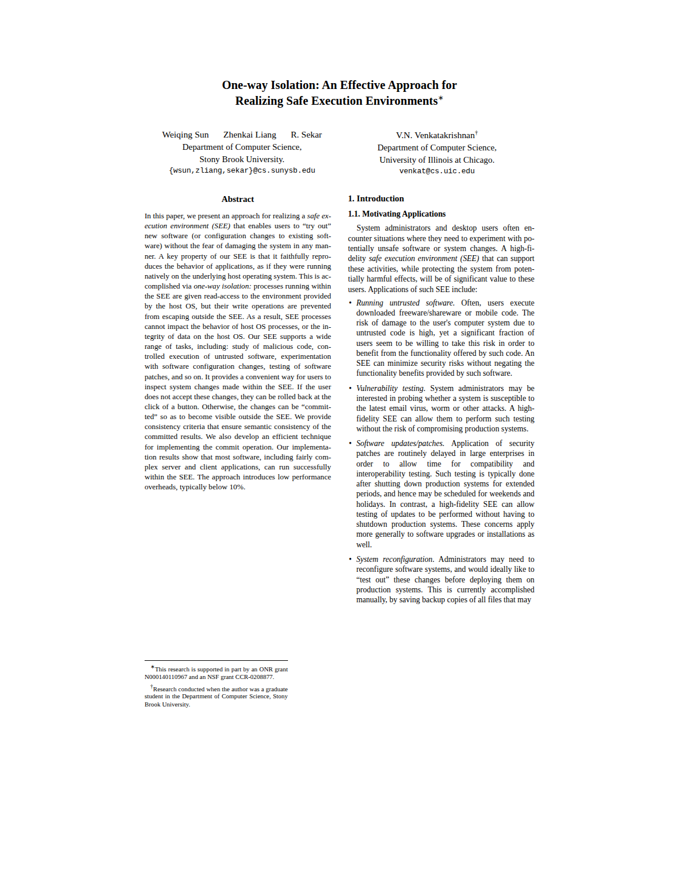One-way Isolation: An Effective Approach for
Realizing Safe Execution Environments∗
| Weiqing Sun Zhenkai Liang R. Sekar Department of Computer Science, Stony Brook University. {wsun,zliang,sekar}@cs.sunysb.edu | V.N. Venkatakrishnan † Department of Computer Science, University of Illinois at Chicago. venkat@cs.uic.edu |
Abstract
In this paper, we present an approach for realizing a safe execution environment (SEE) that enables users to “try out” new software (or configuration changes to existing software) without the fear of damaging the system in any manner. A key property of our SEE is that it faithfully reproduces the behavior of applications, as if they were running natively on the underlying host operating system. This is accomplished via one-way isolation: processes running within the SEE are given read-access to the environment provided by the host OS, but their write operations are prevented from escaping outside the SEE. As a result, SEE processes cannot impact the behavior of host OS processes, or the integrity of data on the host OS. Our SEE supports a wide range of tasks, including: study of malicious code, controlled execution of untrusted software, experimentation with software configuration changes, testing of software patches, and so on. It provides a convenient way for users to inspect system changes made within the SEE. If the user does not accept these changes, they can be rolled back at the click of a button. Otherwise, the changes can be “committed” so as to become visible outside the SEE. We provide consistency criteria that ensure semantic consistency of the committed results. We also develop an efficient technique for implementing the commit operation. Our implementation results show that most software, including fairly complex server and client applications, can run successfully within the SEE. The approach introduces low performance overheads, typically below 10%.
∗This research is supported in part by an ONR grant N000140110967 and an NSF grant CCR-0208877.
†Research conducted when the author was a graduate student in the Department of Computer Science, Stony Brook University.
1. Introduction
1.1. Motivating Applications
System administrators and desktop users often encounter situations where they need to experiment with potentially unsafe software or system changes. A high-fidelity safe execution environment (SEE) that can support these activities, while protecting the system from potentially harmful effects, will be of significant value to these users. Applications of such SEE include:
Running untrusted software. Often, users execute downloaded freeware/shareware or mobile code. The risk of damage to the user's computer system due to untrusted code is high, yet a significant fraction of users seem to be willing to take this risk in order to benefit from the functionality offered by such code. An SEE can minimize security risks without negating the functionality benefits provided by such software.
Vulnerability testing. System administrators may be interested in probing whether a system is susceptible to the latest email virus, worm or other attacks. A high-fidelity SEE can allow them to perform such testing without the risk of compromising production systems.
Software updates/patches. Application of security patches are routinely delayed in large enterprises in order to allow time for compatibility and interoperability testing. Such testing is typically done after shutting down production systems for extended periods, and hence may be scheduled for weekends and holidays. In contrast, a high-fidelity SEE can allow testing of updates to be performed without having to shutdown production systems. These concerns apply more generally to software upgrades or installations as well.
System reconfiguration. Administrators may need to reconfigure software systems, and would ideally like to “test out” these changes before deploying them on production systems. This is currently accomplished manually, by saving backup copies of all files that may